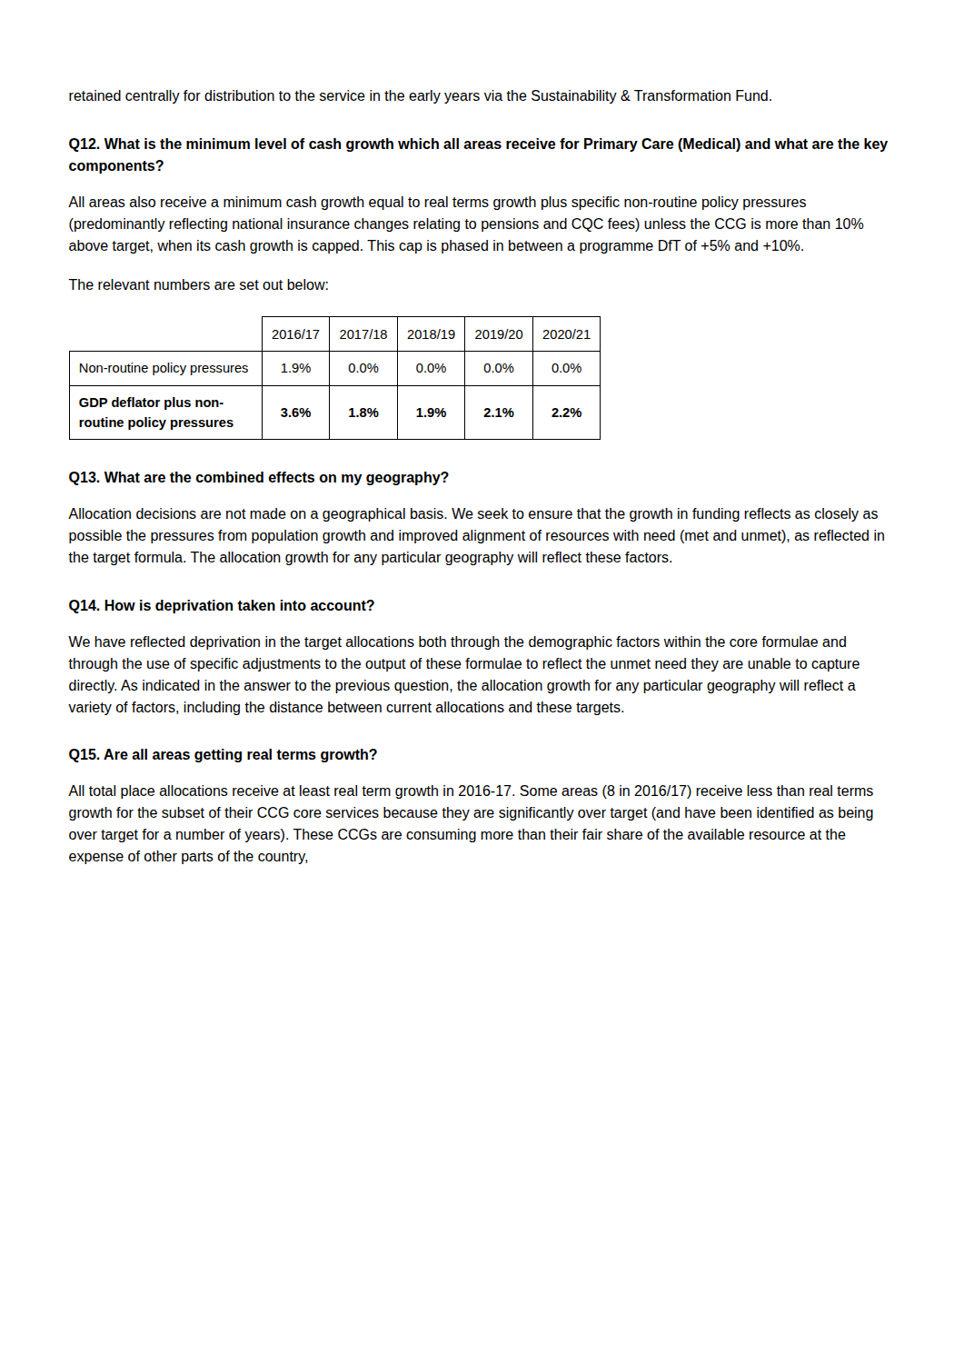retained centrally for distribution to the service in the early years via the Sustainability & Transformation Fund.
Q12. What is the minimum level of cash growth which all areas receive for Primary Care (Medical) and what are the key components?
All areas also receive a minimum cash growth equal to real terms growth plus specific non-routine policy pressures (predominantly reflecting national insurance changes relating to pensions and CQC fees) unless the CCG is more than 10% above target, when its cash growth is capped. This cap is phased in between a programme DfT of +5% and +10%.
The relevant numbers are set out below:
| | 2016/17 | 2017/18 | 2018/19 | 2019/20 | 2020/21 |
| --- | --- | --- | --- | --- | --- |
| Non-routine policy pressures | 1.9% | 0.0% | 0.0% | 0.0% | 0.0% |
| GDP deflator plus non-routine policy pressures | 3.6% | 1.8% | 1.9% | 2.1% | 2.2% |
Q13. What are the combined effects on my geography?
Allocation decisions are not made on a geographical basis. We seek to ensure that the growth in funding reflects as closely as possible the pressures from population growth and improved alignment of resources with need (met and unmet), as reflected in the target formula. The allocation growth for any particular geography will reflect these factors.
Q14. How is deprivation taken into account?
We have reflected deprivation in the target allocations both through the demographic factors within the core formulae and through the use of specific adjustments to the output of these formulae to reflect the unmet need they are unable to capture directly. As indicated in the answer to the previous question, the allocation growth for any particular geography will reflect a variety of factors, including the distance between current allocations and these targets.
Q15. Are all areas getting real terms growth?
All total place allocations receive at least real term growth in 2016-17. Some areas (8 in 2016/17) receive less than real terms growth for the subset of their CCG core services because they are significantly over target (and have been identified as being over target for a number of years). These CCGs are consuming more than their fair share of the available resource at the expense of other parts of the country,